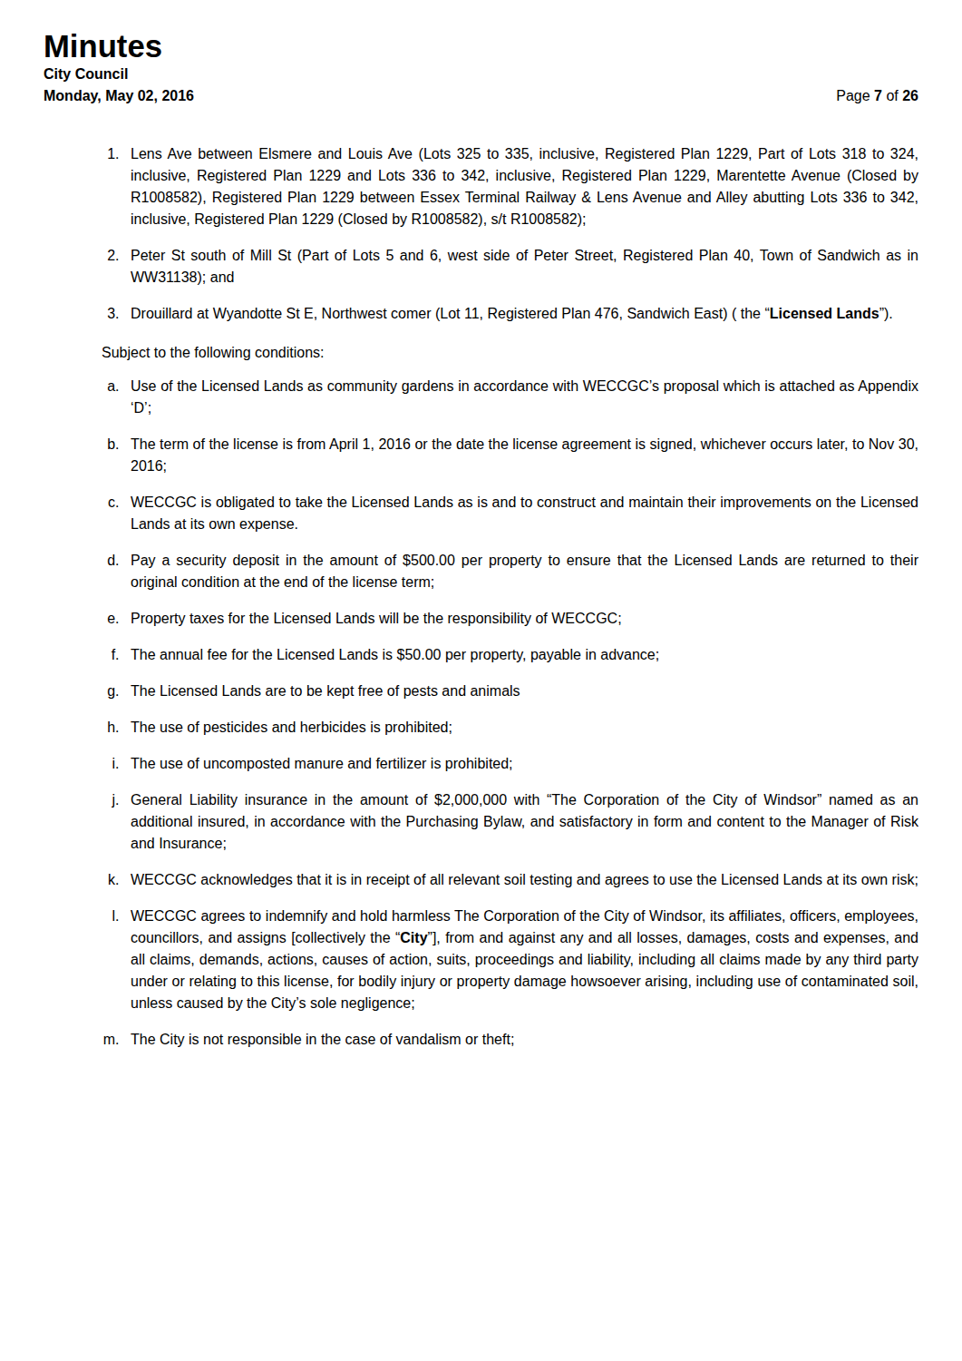Minutes
City Council
Monday, May 02, 2016 Page 7 of 26
Lens Ave between Elsmere and Louis Ave (Lots 325 to 335, inclusive, Registered Plan 1229, Part of Lots 318 to 324, inclusive, Registered Plan 1229 and Lots 336 to 342, inclusive, Registered Plan 1229, Marentette Avenue (Closed by R1008582), Registered Plan 1229 between Essex Terminal Railway & Lens Avenue and Alley abutting Lots 336 to 342, inclusive, Registered Plan 1229 (Closed by R1008582), s/t R1008582);
Peter St south of Mill St (Part of Lots 5 and 6, west side of Peter Street, Registered Plan 40, Town of Sandwich as in WW31138); and
Drouillard at Wyandotte St E, Northwest comer (Lot 11, Registered Plan 476, Sandwich East) ( the “Licensed Lands”).
Subject to the following conditions:
Use of the Licensed Lands as community gardens in accordance with WECCGC’s proposal which is attached as Appendix ‘D’;
The term of the license is from April 1, 2016 or the date the license agreement is signed, whichever occurs later, to Nov 30, 2016;
WECCGC is obligated to take the Licensed Lands as is and to construct and maintain their improvements on the Licensed Lands at its own expense.
Pay a security deposit in the amount of $500.00 per property to ensure that the Licensed Lands are returned to their original condition at the end of the license term;
Property taxes for the Licensed Lands will be the responsibility of WECCGC;
The annual fee for the Licensed Lands is $50.00 per property, payable in advance;
The Licensed Lands are to be kept free of pests and animals
The use of pesticides and herbicides is prohibited;
The use of uncomposted manure and fertilizer is prohibited;
General Liability insurance in the amount of $2,000,000 with “The Corporation of the City of Windsor” named as an additional insured, in accordance with the Purchasing Bylaw, and satisfactory in form and content to the Manager of Risk and Insurance;
WECCGC acknowledges that it is in receipt of all relevant soil testing and agrees to use the Licensed Lands at its own risk;
WECCGC agrees to indemnify and hold harmless The Corporation of the City of Windsor, its affiliates, officers, employees, councillors, and assigns [collectively the “City”], from and against any and all losses, damages, costs and expenses, and all claims, demands, actions, causes of action, suits, proceedings and liability, including all claims made by any third party under or relating to this license, for bodily injury or property damage howsoever arising, including use of contaminated soil, unless caused by the City’s sole negligence;
The City is not responsible in the case of vandalism or theft;